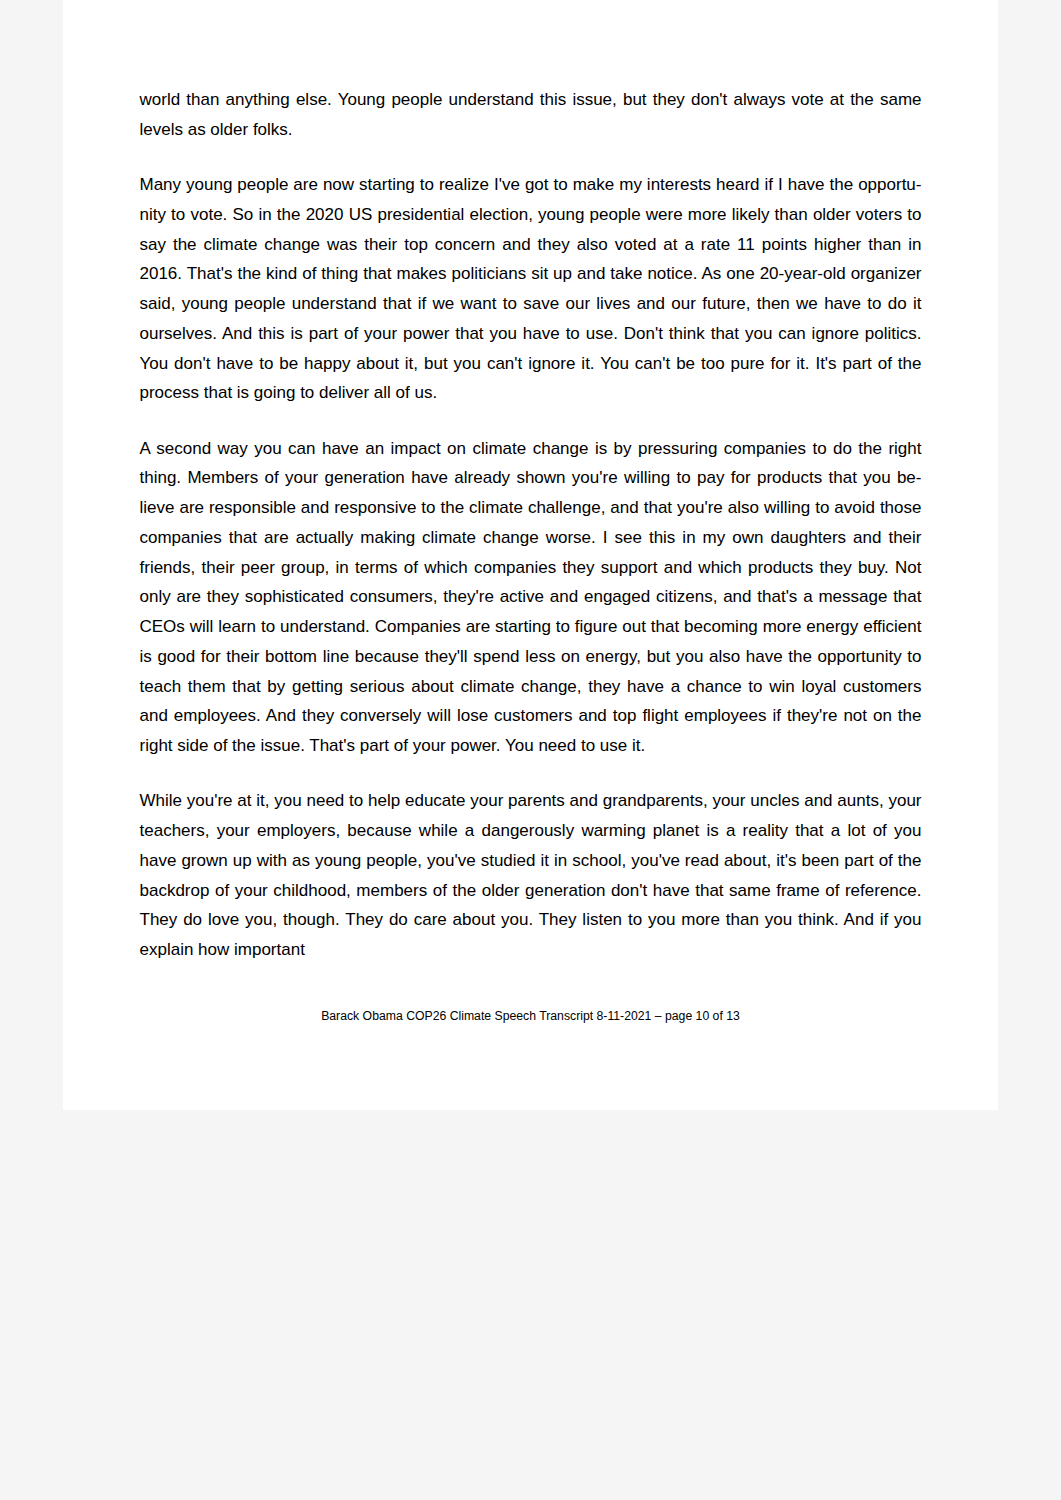world than anything else. Young people understand this issue, but they don't always vote at the same levels as older folks.
Many young people are now starting to realize I've got to make my interests heard if I have the opportunity to vote. So in the 2020 US presidential election, young people were more likely than older voters to say the climate change was their top concern and they also voted at a rate 11 points higher than in 2016. That's the kind of thing that makes politicians sit up and take notice. As one 20-year-old organizer said, young people understand that if we want to save our lives and our future, then we have to do it ourselves. And this is part of your power that you have to use. Don't think that you can ignore politics. You don't have to be happy about it, but you can't ignore it. You can't be too pure for it. It's part of the process that is going to deliver all of us.
A second way you can have an impact on climate change is by pressuring companies to do the right thing. Members of your generation have already shown you're willing to pay for products that you believe are responsible and responsive to the climate challenge, and that you're also willing to avoid those companies that are actually making climate change worse. I see this in my own daughters and their friends, their peer group, in terms of which companies they support and which products they buy. Not only are they sophisticated consumers, they're active and engaged citizens, and that's a message that CEOs will learn to understand. Companies are starting to figure out that becoming more energy efficient is good for their bottom line because they'll spend less on energy, but you also have the opportunity to teach them that by getting serious about climate change, they have a chance to win loyal customers and employees. And they conversely will lose customers and top flight employees if they're not on the right side of the issue. That's part of your power. You need to use it.
While you're at it, you need to help educate your parents and grandparents, your uncles and aunts, your teachers, your employers, because while a dangerously warming planet is a reality that a lot of you have grown up with as young people, you've studied it in school, you've read about, it's been part of the backdrop of your childhood, members of the older generation don't have that same frame of reference. They do love you, though. They do care about you. They listen to you more than you think. And if you explain how important
Barack Obama COP26 Climate Speech Transcript 8-11-2021 – page 10 of 13